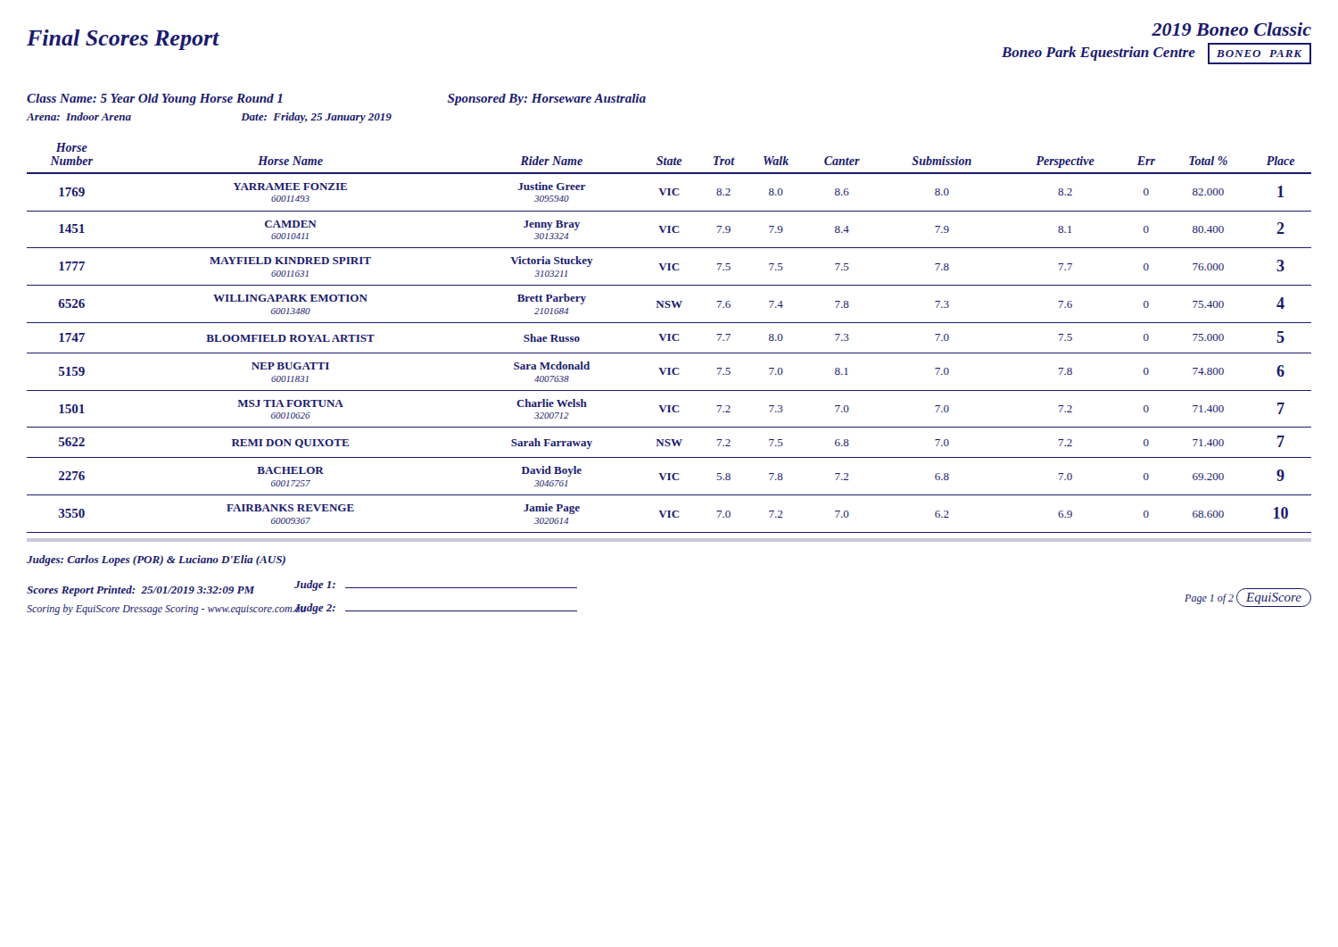Final Scores Report
2019 Boneo Classic
Boneo Park Equestrian Centre BONEO PARK
Class Name: 5 Year Old Young Horse Round 1 Sponsored By: Horseware Australia
Arena: Indoor Arena Date: Friday, 25 January 2019
| Horse Number | Horse Name | Rider Name | State | Trot | Walk | Canter | Submission | Perspective | Err | Total % | Place |
| --- | --- | --- | --- | --- | --- | --- | --- | --- | --- | --- | --- |
| 1769 | YARRAMEE FONZIE 60011493 | Justine Greer 3095940 | VIC | 8.2 | 8.0 | 8.6 | 8.0 | 8.2 | 0 | 82.000 | 1 |
| 1451 | CAMDEN 60010411 | Jenny Bray 3013324 | VIC | 7.9 | 7.9 | 8.4 | 7.9 | 8.1 | 0 | 80.400 | 2 |
| 1777 | MAYFIELD KINDRED SPIRIT 60011631 | Victoria Stuckey 3103211 | VIC | 7.5 | 7.5 | 7.5 | 7.8 | 7.7 | 0 | 76.000 | 3 |
| 6526 | WILLINGAPARK EMOTION 60013480 | Brett Parbery 2101684 | NSW | 7.6 | 7.4 | 7.8 | 7.3 | 7.6 | 0 | 75.400 | 4 |
| 1747 | BLOOMFIELD ROYAL ARTIST | Shae Russo | VIC | 7.7 | 8.0 | 7.3 | 7.0 | 7.5 | 0 | 75.000 | 5 |
| 5159 | NEP BUGATTI 60011831 | Sara Mcdonald 4007638 | VIC | 7.5 | 7.0 | 8.1 | 7.0 | 7.8 | 0 | 74.800 | 6 |
| 1501 | MSJ TIA FORTUNA 60010626 | Charlie Welsh 3200712 | VIC | 7.2 | 7.3 | 7.0 | 7.0 | 7.2 | 0 | 71.400 | 7 |
| 5622 | REMI DON QUIXOTE | Sarah Farraway | NSW | 7.2 | 7.5 | 6.8 | 7.0 | 7.2 | 0 | 71.400 | 7 |
| 2276 | BACHELOR 60017257 | David Boyle 3046761 | VIC | 5.8 | 7.8 | 7.2 | 6.8 | 7.0 | 0 | 69.200 | 9 |
| 3550 | FAIRBANKS REVENGE 60009367 | Jamie Page 3020614 | VIC | 7.0 | 7.2 | 7.0 | 6.2 | 6.9 | 0 | 68.600 | 10 |
Judges: Carlos Lopes (POR) & Luciano D'Elia (AUS)
Scores Report Printed: 25/01/2019 3:32:09 PM
Scoring by EquiScore Dressage Scoring - www.equiscore.com.au
Judge 1:
Judge 2:
Page 1 of 2
EquiScore